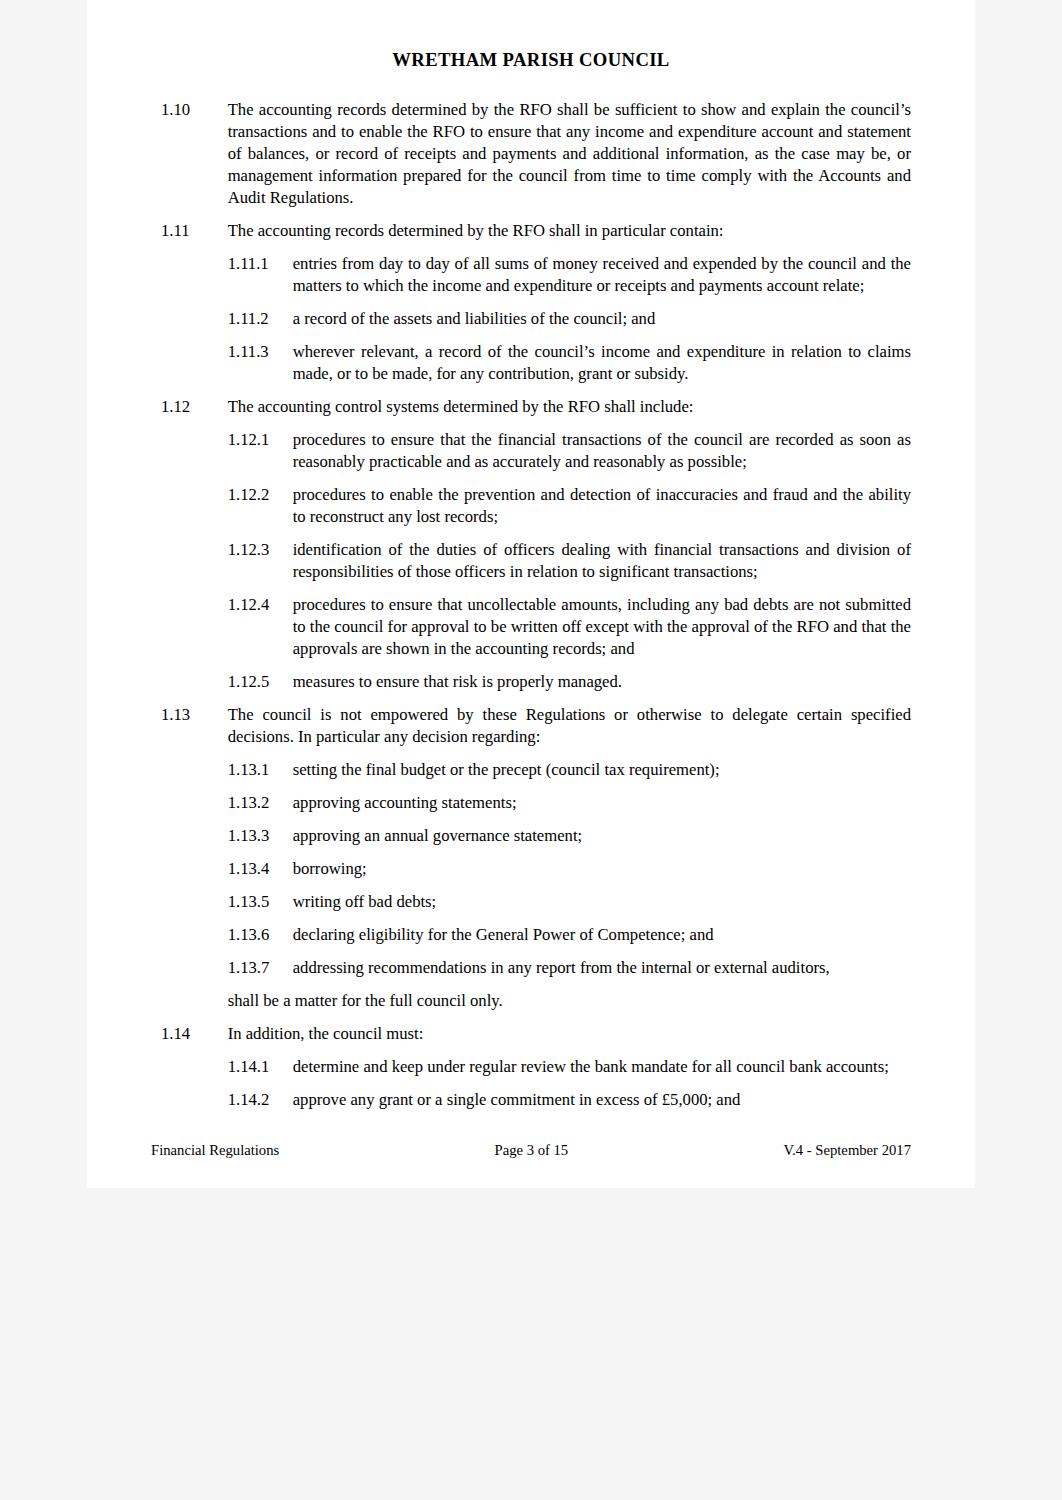WRETHAM PARISH COUNCIL
1.10 The accounting records determined by the RFO shall be sufficient to show and explain the council’s transactions and to enable the RFO to ensure that any income and expenditure account and statement of balances, or record of receipts and payments and additional information, as the case may be, or management information prepared for the council from time to time comply with the Accounts and Audit Regulations.
1.11 The accounting records determined by the RFO shall in particular contain:
1.11.1 entries from day to day of all sums of money received and expended by the council and the matters to which the income and expenditure or receipts and payments account relate;
1.11.2 a record of the assets and liabilities of the council; and
1.11.3 wherever relevant, a record of the council’s income and expenditure in relation to claims made, or to be made, for any contribution, grant or subsidy.
1.12 The accounting control systems determined by the RFO shall include:
1.12.1 procedures to ensure that the financial transactions of the council are recorded as soon as reasonably practicable and as accurately and reasonably as possible;
1.12.2 procedures to enable the prevention and detection of inaccuracies and fraud and the ability to reconstruct any lost records;
1.12.3 identification of the duties of officers dealing with financial transactions and division of responsibilities of those officers in relation to significant transactions;
1.12.4 procedures to ensure that uncollectable amounts, including any bad debts are not submitted to the council for approval to be written off except with the approval of the RFO and that the approvals are shown in the accounting records; and
1.12.5 measures to ensure that risk is properly managed.
1.13 The council is not empowered by these Regulations or otherwise to delegate certain specified decisions. In particular any decision regarding:
1.13.1 setting the final budget or the precept (council tax requirement);
1.13.2 approving accounting statements;
1.13.3 approving an annual governance statement;
1.13.4 borrowing;
1.13.5 writing off bad debts;
1.13.6 declaring eligibility for the General Power of Competence; and
1.13.7 addressing recommendations in any report from the internal or external auditors,
shall be a matter for the full council only.
1.14 In addition, the council must:
1.14.1 determine and keep under regular review the bank mandate for all council bank accounts;
1.14.2 approve any grant or a single commitment in excess of £5,000; and
Financial Regulations Page 3 of 15 V.4 - September 2017